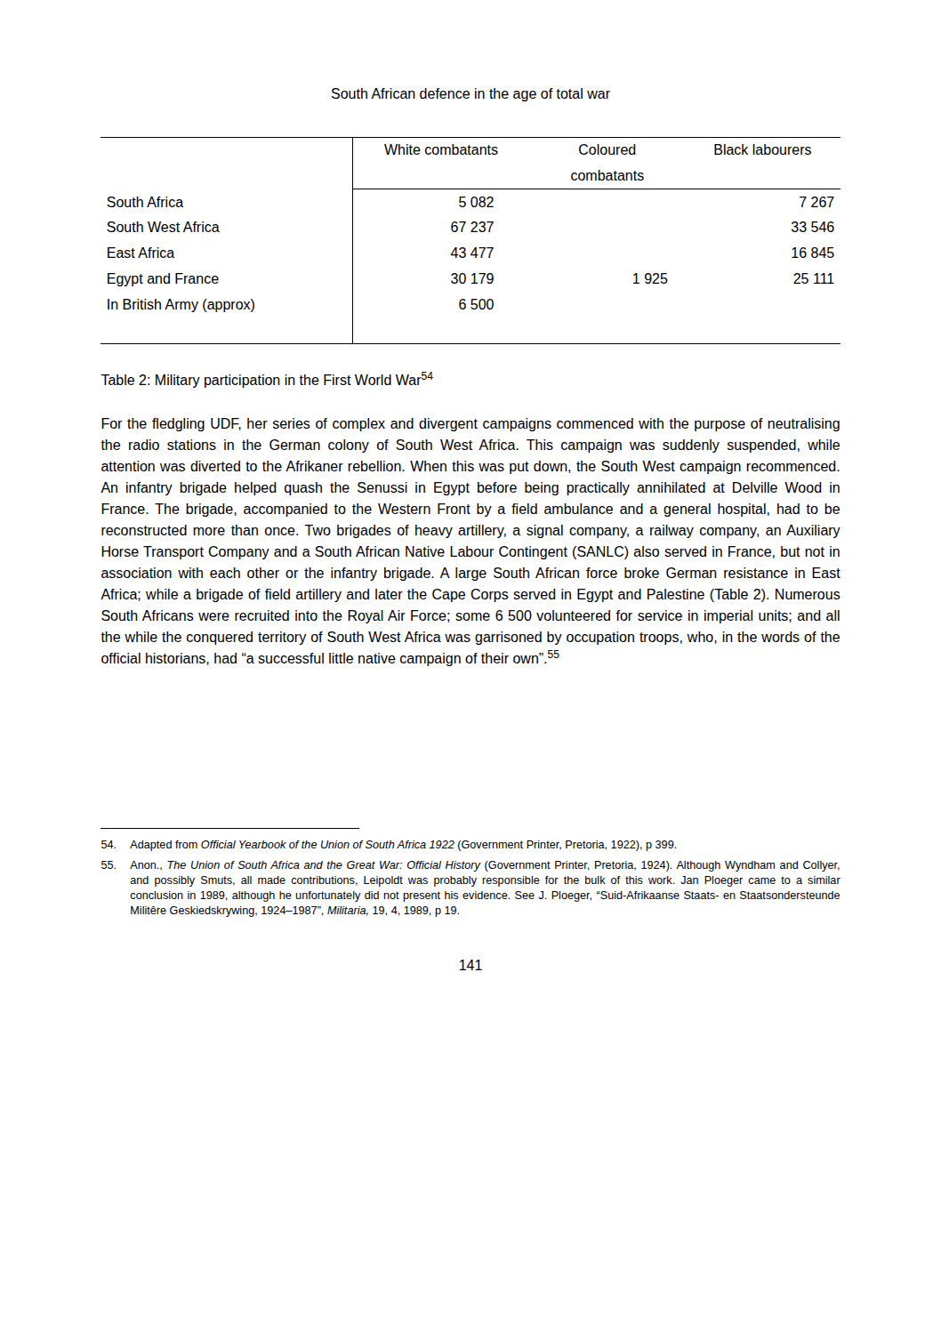South African defence in the age of total war
| | White combatants | Coloured | Black labourers |
| --- | --- | --- | --- |
| | | combatants | |
| South Africa | 5 082 | | 7 267 |
| South West Africa | 67 237 | | 33 546 |
| East Africa | 43 477 | | 16 845 |
| Egypt and France | 30 179 | 1 925 | 25 111 |
| In British Army (approx) | 6 500 | | |
Table 2: Military participation in the First World War54
For the fledgling UDF, her series of complex and divergent campaigns commenced with the purpose of neutralising the radio stations in the German colony of South West Africa. This campaign was suddenly suspended, while attention was diverted to the Afrikaner rebellion. When this was put down, the South West campaign recommenced. An infantry brigade helped quash the Senussi in Egypt before being practically annihilated at Delville Wood in France. The brigade, accompanied to the Western Front by a field ambulance and a general hospital, had to be reconstructed more than once. Two brigades of heavy artillery, a signal company, a railway company, an Auxiliary Horse Transport Company and a South African Native Labour Contingent (SANLC) also served in France, but not in association with each other or the infantry brigade. A large South African force broke German resistance in East Africa; while a brigade of field artillery and later the Cape Corps served in Egypt and Palestine (Table 2). Numerous South Africans were recruited into the Royal Air Force; some 6 500 volunteered for service in imperial units; and all the while the conquered territory of South West Africa was garrisoned by occupation troops, who, in the words of the official historians, had “a successful little native campaign of their own”.55
54.
Adapted from Official Yearbook of the Union of South Africa 1922 (Government Printer, Pretoria, 1922), p 399.
55.
Anon., The Union of South Africa and the Great War: Official History (Government Printer, Pretoria, 1924). Although Wyndham and Collyer, and possibly Smuts, all made contributions, Leipoldt was probably responsible for the bulk of this work. Jan Ploeger came to a similar conclusion in 1989, although he unfortunately did not present his evidence. See J. Ploeger, “Suid-Afrikaanse Staats- en Staatsondersteunde Militêre Geskiedskrywing, 1924–1987”, Militaria, 19, 4, 1989, p 19.
141